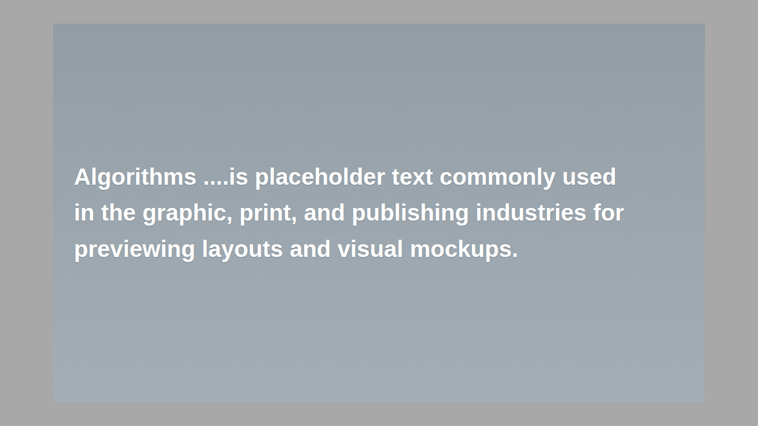Algorithms ....is placeholder text commonly used in the graphic, print, and publishing industries for previewing layouts and visual mockups.